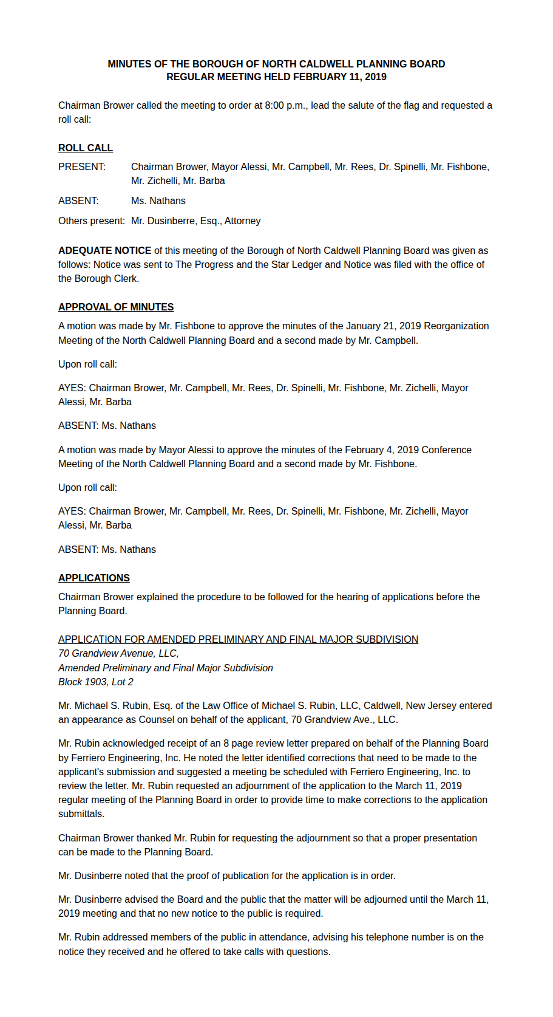MINUTES OF THE BOROUGH OF NORTH CALDWELL PLANNING BOARD
REGULAR MEETING HELD FEBRUARY 11, 2019
Chairman Brower called the meeting to order at 8:00 p.m., lead the salute of the flag and requested a roll call:
ROLL CALL
| PRESENT: | Chairman Brower, Mayor Alessi, Mr. Campbell, Mr. Rees, Dr. Spinelli, Mr. Fishbone, Mr. Zichelli, Mr. Barba |
| ABSENT: | Ms. Nathans |
| Others present: | Mr. Dusinberre, Esq., Attorney |
ADEQUATE NOTICE of this meeting of the Borough of North Caldwell Planning Board was given as follows: Notice was sent to The Progress and the Star Ledger and Notice was filed with the office of the Borough Clerk.
APPROVAL OF MINUTES
A motion was made by Mr. Fishbone to approve the minutes of the January 21, 2019 Reorganization Meeting of the North Caldwell Planning Board and a second made by Mr. Campbell.
Upon roll call:
AYES: Chairman Brower, Mr. Campbell, Mr. Rees, Dr. Spinelli, Mr. Fishbone, Mr. Zichelli, Mayor Alessi, Mr. Barba
ABSENT: Ms. Nathans
A motion was made by Mayor Alessi to approve the minutes of the February 4, 2019 Conference Meeting of the North Caldwell Planning Board and a second made by Mr. Fishbone.
Upon roll call:
AYES: Chairman Brower, Mr. Campbell, Mr. Rees, Dr. Spinelli, Mr. Fishbone, Mr. Zichelli, Mayor Alessi, Mr. Barba
ABSENT: Ms. Nathans
APPLICATIONS
Chairman Brower explained the procedure to be followed for the hearing of applications before the Planning Board.
APPLICATION FOR AMENDED PRELIMINARY AND FINAL MAJOR SUBDIVISION
70 Grandview Avenue, LLC,
Amended Preliminary and Final Major Subdivision
Block 1903, Lot 2
Mr. Michael S. Rubin, Esq. of the Law Office of Michael S. Rubin, LLC, Caldwell, New Jersey entered an appearance as Counsel on behalf of the applicant, 70 Grandview Ave., LLC.
Mr. Rubin acknowledged receipt of an 8 page review letter prepared on behalf of the Planning Board by Ferriero Engineering, Inc. He noted the letter identified corrections that need to be made to the applicant's submission and suggested a meeting be scheduled with Ferriero Engineering, Inc. to review the letter. Mr. Rubin requested an adjournment of the application to the March 11, 2019 regular meeting of the Planning Board in order to provide time to make corrections to the application submittals.
Chairman Brower thanked Mr. Rubin for requesting the adjournment so that a proper presentation can be made to the Planning Board.
Mr. Dusinberre noted that the proof of publication for the application is in order.
Mr. Dusinberre advised the Board and the public that the matter will be adjourned until the March 11, 2019 meeting and that no new notice to the public is required.
Mr. Rubin addressed members of the public in attendance, advising his telephone number is on the notice they received and he offered to take calls with questions.